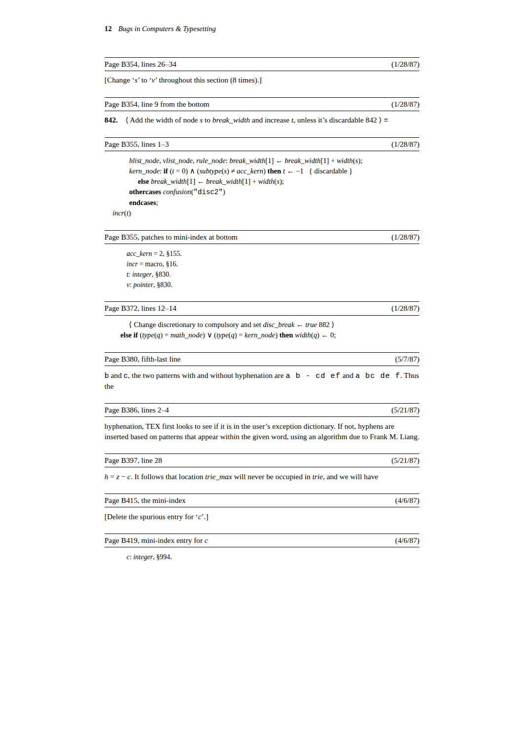12 Bugs in Computers & Typesetting
Page B354, lines 26–34 (1/28/87)
[Change ‘s’ to ‘v’ throughout this section (8 times).]
Page B354, line 9 from the bottom (1/28/87)
842. ⟨ Add the width of node s to break_width and increase t, unless it’s discardable 842 ⟩ ≡
Page B355, lines 1–3 (1/28/87)
hlist_node, vlist_node, rule_node: break_width[1] ← break_width[1] + width(s); kern_node: if (t = 0) ∧ (subtype(s) ≠ acc_kern) then t ← −1 { discardable } else break_width[1] ← break_width[1] + width(s); othercases confusion("disc2") endcases; incr(t)
Page B355, patches to mini-index at bottom (1/28/87)
acc_kern = 2, §155. incr = macro, §16. t: integer, §830. v: pointer, §830.
Page B372, lines 12–14 (1/28/87)
⟨ Change discretionary to compulsory and set disc_break ← true 882 ⟩ else if (type(q) = math_node) ∨ (type(q) = kern_node) then width(q) ← 0;
Page B380, fifth-last line (5/7/87)
b and c, the two patterns with and without hyphenation are a b - cd ef and a bc de f. Thus the
Page B386, lines 2–4 (5/21/87)
hyphenation, TEX first looks to see if it is in the user’s exception dictionary. If not, hyphens are inserted based on patterns that appear within the given word, using an algorithm due to Frank M. Liang.
Page B397, line 28 (5/21/87)
h = z − c. It follows that location trie_max will never be occupied in trie, and we will have
Page B415, the mini-index (4/6/87)
[Delete the spurious entry for ‘c’.]
Page B419, mini-index entry for c (4/6/87)
c: integer, §994.